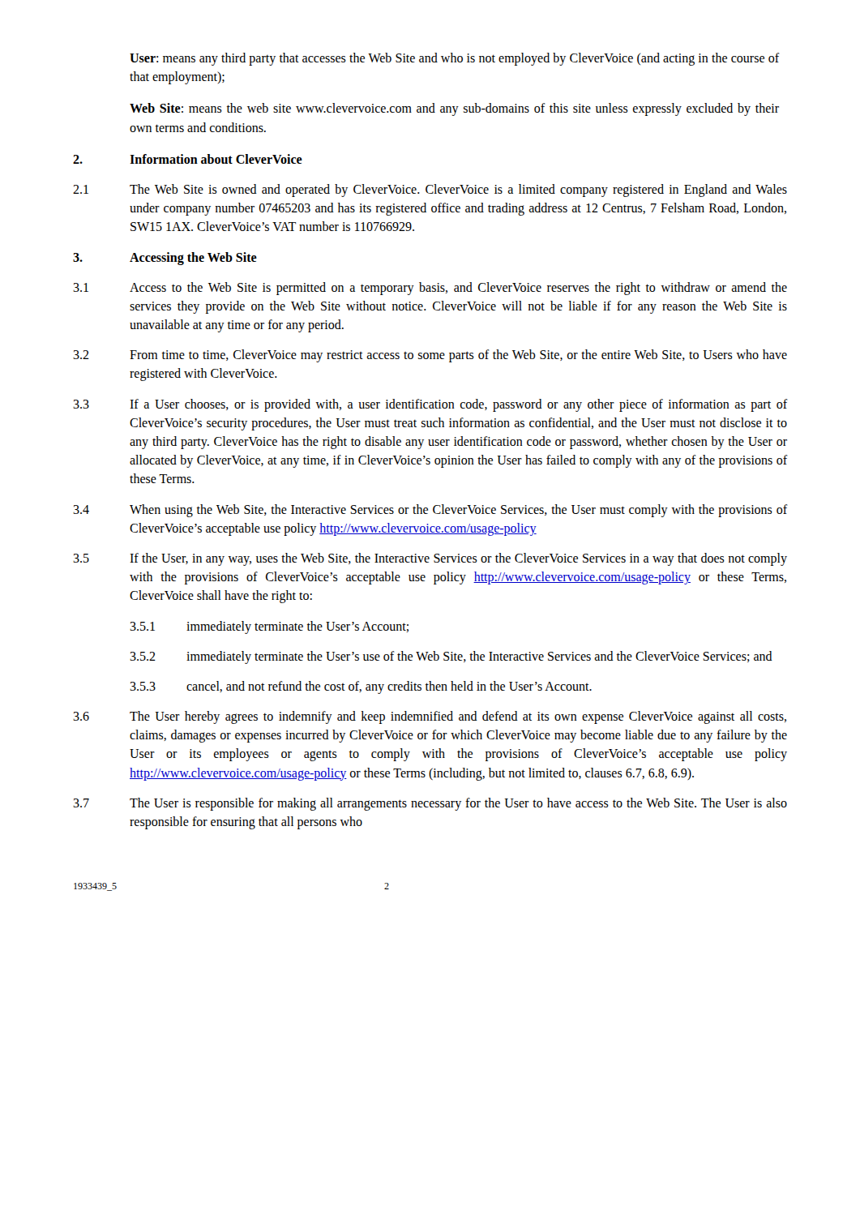User: means any third party that accesses the Web Site and who is not employed by CleverVoice (and acting in the course of that employment);
Web Site: means the web site www.clevervoice.com and any sub-domains of this site unless expressly excluded by their own terms and conditions.
2.
Information about CleverVoice
2.1
The Web Site is owned and operated by CleverVoice. CleverVoice is a limited company registered in England and Wales under company number 07465203 and has its registered office and trading address at 12 Centrus, 7 Felsham Road, London, SW15 1AX. CleverVoice’s VAT number is 110766929.
3.
Accessing the Web Site
3.1
Access to the Web Site is permitted on a temporary basis, and CleverVoice reserves the right to withdraw or amend the services they provide on the Web Site without notice. CleverVoice will not be liable if for any reason the Web Site is unavailable at any time or for any period.
3.2
From time to time, CleverVoice may restrict access to some parts of the Web Site, or the entire Web Site, to Users who have registered with CleverVoice.
3.3
If a User chooses, or is provided with, a user identification code, password or any other piece of information as part of CleverVoice’s security procedures, the User must treat such information as confidential, and the User must not disclose it to any third party. CleverVoice has the right to disable any user identification code or password, whether chosen by the User or allocated by CleverVoice, at any time, if in CleverVoice’s opinion the User has failed to comply with any of the provisions of these Terms.
3.4
When using the Web Site, the Interactive Services or the CleverVoice Services, the User must comply with the provisions of CleverVoice’s acceptable use policy http://www.clevervoice.com/usage-policy
3.5
If the User, in any way, uses the Web Site, the Interactive Services or the CleverVoice Services in a way that does not comply with the provisions of CleverVoice’s acceptable use policy http://www.clevervoice.com/usage-policy or these Terms, CleverVoice shall have the right to:
3.5.1
immediately terminate the User’s Account;
3.5.2
immediately terminate the User’s use of the Web Site, the Interactive Services and the CleverVoice Services; and
3.5.3
cancel, and not refund the cost of, any credits then held in the User’s Account.
3.6
The User hereby agrees to indemnify and keep indemnified and defend at its own expense CleverVoice against all costs, claims, damages or expenses incurred by CleverVoice or for which CleverVoice may become liable due to any failure by the User or its employees or agents to comply with the provisions of CleverVoice’s acceptable use policy http://www.clevervoice.com/usage-policy or these Terms (including, but not limited to, clauses 6.7, 6.8, 6.9).
3.7
The User is responsible for making all arrangements necessary for the User to have access to the Web Site. The User is also responsible for ensuring that all persons who
1933439_5
2